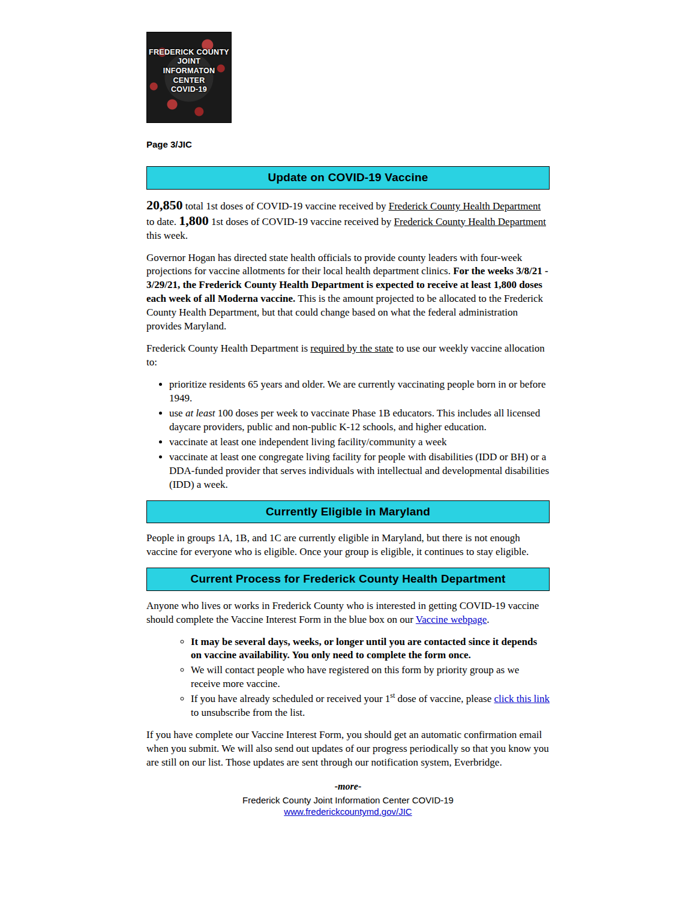FREDERICK COUNTY JOINT INFORMATON CENTER COVID-19
Page 3/JIC
Update on COVID-19 Vaccine
20,850 total 1st doses of COVID-19 vaccine received by Frederick County Health Department to date. 1,800 1st doses of COVID-19 vaccine received by Frederick County Health Department this week.
Governor Hogan has directed state health officials to provide county leaders with four-week projections for vaccine allotments for their local health department clinics. For the weeks 3/8/21 - 3/29/21, the Frederick County Health Department is expected to receive at least 1,800 doses each week of all Moderna vaccine. This is the amount projected to be allocated to the Frederick County Health Department, but that could change based on what the federal administration provides Maryland.
Frederick County Health Department is required by the state to use our weekly vaccine allocation to:
prioritize residents 65 years and older. We are currently vaccinating people born in or before 1949.
use at least 100 doses per week to vaccinate Phase 1B educators. This includes all licensed daycare providers, public and non-public K-12 schools, and higher education.
vaccinate at least one independent living facility/community a week
vaccinate at least one congregate living facility for people with disabilities (IDD or BH) or a DDA-funded provider that serves individuals with intellectual and developmental disabilities (IDD) a week.
Currently Eligible in Maryland
People in groups 1A, 1B, and 1C are currently eligible in Maryland, but there is not enough vaccine for everyone who is eligible. Once your group is eligible, it continues to stay eligible.
Current Process for Frederick County Health Department
Anyone who lives or works in Frederick County who is interested in getting COVID-19 vaccine should complete the Vaccine Interest Form in the blue box on our Vaccine webpage.
It may be several days, weeks, or longer until you are contacted since it depends on vaccine availability. You only need to complete the form once.
We will contact people who have registered on this form by priority group as we receive more vaccine.
If you have already scheduled or received your 1st dose of vaccine, please click this link to unsubscribe from the list.
If you have complete our Vaccine Interest Form, you should get an automatic confirmation email when you submit. We will also send out updates of our progress periodically so that you know you are still on our list. Those updates are sent through our notification system, Everbridge.
-more-
Frederick County Joint Information Center COVID-19
www.frederickcountymd.gov/JIC